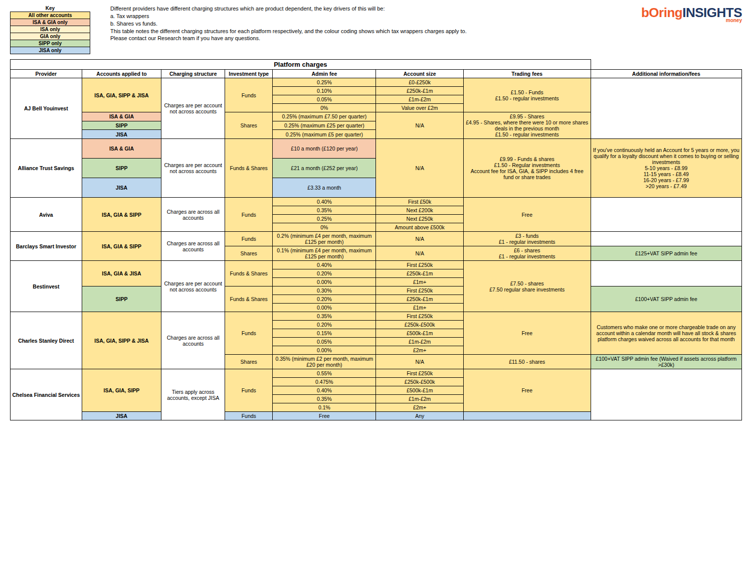| Key |
| All other accounts |
| ISA & GIA only |
| ISA only |
| GIA only |
| SIPP only |
| JISA only |
Different providers have different charging structures which are product dependent, the key drivers of this will be:
a. Tax wrappers
b. Shares vs funds.
This table notes the different charging structures for each platform respectively, and the colour coding shows which tax wrappers charges apply to.
Please contact our Research team if you have any questions.
bOring INSIGHTS money
| Platform charges |
| --- |
| Provider | Accounts applied to | Charging structure | Investment type | Admin fee | Account size | Trading fees | Additional information/fees |
| AJ Bell Youinvest | ISA, GIA, SIPP & JISA | Charges are per account not across accounts | Funds | 0.25% | £0-£250k | £1.50 - Funds £1.50 - regular investments | |
| 0.10% | £250k-£1m |
| 0.05% | £1m-£2m |
| 0% | Value over £2m |
| ISA & GIA | Shares | 0.25% (maximum £7.50 per quarter) | N/A | £9.95 - Shares £4.95 - Shares, where there were 10 or more shares deals in the previous month £1.50 - regular investments |
| SIPP | 0.25% (maximum £25 per quarter) |
| JISA | 0.25% (maximum £5 per quarter) |
| Alliance Trust Savings | ISA & GIA | Charges are per account not across accounts | Funds & Shares | £10 a month (£120 per year) | N/A | £9.99 - Funds & shares £1.50 - Regular investments Account fee for ISA, GIA, & SIPP includes 4 free fund or share trades | If you've continuously held an Account for 5 years or more, you qualify for a loyalty discount when it comes to buying or selling investments 5-10 years - £8.99 11-15 years - £8.49 16-20 years - £7.99 >20 years - £7.49 |
| SIPP | £21 a month (£252 per year) |
| JISA | £3.33 a month |
| Aviva | ISA, GIA & SIPP | Charges are across all accounts | Funds | 0.40% | First £50k | Free | |
| 0.35% | Next £200k |
| 0.25% | Next £250k |
| 0% | Amount above £500k |
| Barclays Smart Investor | ISA, GIA & SIPP | Charges are across all accounts | Funds | 0.2% (minimum £4 per month, maximum £125 per month) | N/A | £3 - funds £1 - regular investments | |
| Shares | 0.1% (minimum £4 per month, maximum £125 per month) | N/A | £6 - shares £1 - regular investments | £125+VAT SIPP admin fee |
| Bestinvest | ISA, GIA & JISA | Charges are per account not across accounts | Funds & Shares | 0.40% | First £250k | £7.50 - shares £7.50 regular share investments | |
| 0.20% | £250k-£1m |
| 0.00% | £1m+ |
| SIPP | Funds & Shares | 0.30% | First £250k | £100+VAT SIPP admin fee |
| 0.20% | £250k-£1m |
| 0.00% | £1m+ |
| Charles Stanley Direct | ISA, GIA, SIPP & JISA | Charges are across all accounts | Funds | 0.35% | First £250k | Free | Customers who make one or more chargeable trade on any account within a calendar month will have all stock & shares platform charges waived across all accounts for that month |
| 0.20% | £250k-£500k |
| 0.15% | £500k-£1m |
| 0.05% | £1m-£2m |
| 0.00% | £2m+ |
| Shares | 0.35% (minimum £2 per month, maximum £20 per month) | N/A | £11.50 - shares | £100+VAT SIPP admin fee (Waived if assets across platform >£30k) |
| Chelsea Financial Services | ISA, GIA, SIPP | Tiers apply across accounts, except JISA | Funds | 0.55% | First £250k | Free | |
| 0.475% | £250k-£500k |
| 0.40% | £500k-£1m |
| 0.35% | £1m-£2m |
| 0.1% | £2m+ |
| JISA | Funds | Free | Any | |